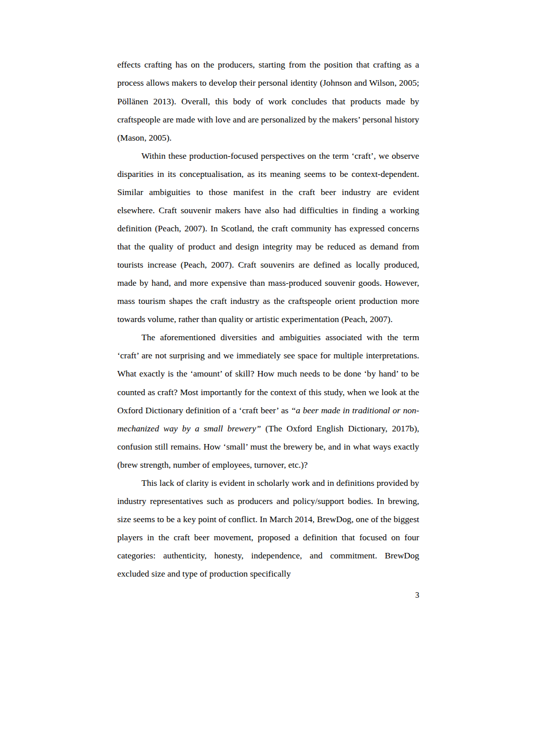effects crafting has on the producers, starting from the position that crafting as a process allows makers to develop their personal identity (Johnson and Wilson, 2005; Pöllänen 2013). Overall, this body of work concludes that products made by craftspeople are made with love and are personalized by the makers’ personal history (Mason, 2005).
Within these production-focused perspectives on the term ‘craft’, we observe disparities in its conceptualisation, as its meaning seems to be context-dependent. Similar ambiguities to those manifest in the craft beer industry are evident elsewhere. Craft souvenir makers have also had difficulties in finding a working definition (Peach, 2007). In Scotland, the craft community has expressed concerns that the quality of product and design integrity may be reduced as demand from tourists increase (Peach, 2007). Craft souvenirs are defined as locally produced, made by hand, and more expensive than mass-produced souvenir goods. However, mass tourism shapes the craft industry as the craftspeople orient production more towards volume, rather than quality or artistic experimentation (Peach, 2007).
The aforementioned diversities and ambiguities associated with the term ‘craft’ are not surprising and we immediately see space for multiple interpretations. What exactly is the ‘amount’ of skill? How much needs to be done ‘by hand’ to be counted as craft? Most importantly for the context of this study, when we look at the Oxford Dictionary definition of a ‘craft beer’ as “a beer made in traditional or non-mechanized way by a small brewery” (The Oxford English Dictionary, 2017b), confusion still remains. How ‘small’ must the brewery be, and in what ways exactly (brew strength, number of employees, turnover, etc.)?
This lack of clarity is evident in scholarly work and in definitions provided by industry representatives such as producers and policy/support bodies. In brewing, size seems to be a key point of conflict. In March 2014, BrewDog, one of the biggest players in the craft beer movement, proposed a definition that focused on four categories: authenticity, honesty, independence, and commitment. BrewDog excluded size and type of production specifically
3